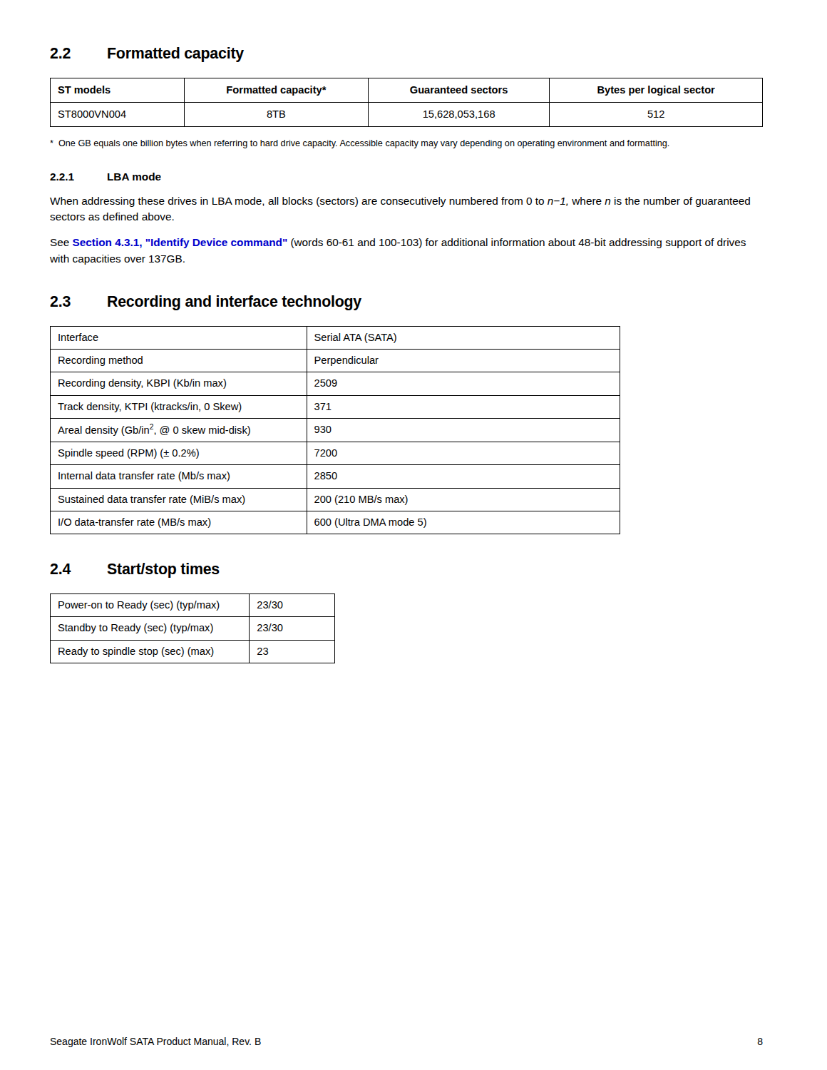2.2 Formatted capacity
| ST models | Formatted capacity* | Guaranteed sectors | Bytes per logical sector |
| --- | --- | --- | --- |
| ST8000VN004 | 8TB | 15,628,053,168 | 512 |
* One GB equals one billion bytes when referring to hard drive capacity. Accessible capacity may vary depending on operating environment and formatting.
2.2.1 LBA mode
When addressing these drives in LBA mode, all blocks (sectors) are consecutively numbered from 0 to n−1, where n is the number of guaranteed sectors as defined above.
See Section 4.3.1, "Identify Device command" (words 60-61 and 100-103) for additional information about 48-bit addressing support of drives with capacities over 137GB.
2.3 Recording and interface technology
| Interface | Serial ATA (SATA) |
| Recording method | Perpendicular |
| Recording density, KBPI (Kb/in max) | 2509 |
| Track density, KTPI (ktracks/in, 0 Skew) | 371 |
| Areal density (Gb/in 2 , @ 0 skew mid-disk) | 930 |
| Spindle speed (RPM) (± 0.2%) | 7200 |
| Internal data transfer rate (Mb/s max) | 2850 |
| Sustained data transfer rate (MiB/s max) | 200 (210 MB/s max) |
| I/O data-transfer rate (MB/s max) | 600 (Ultra DMA mode 5) |
2.4 Start/stop times
| Power-on to Ready (sec) (typ/max) | 23/30 |
| Standby to Ready (sec) (typ/max) | 23/30 |
| Ready to spindle stop (sec) (max) | 23 |
Seagate IronWolf SATA Product Manual, Rev. B 8